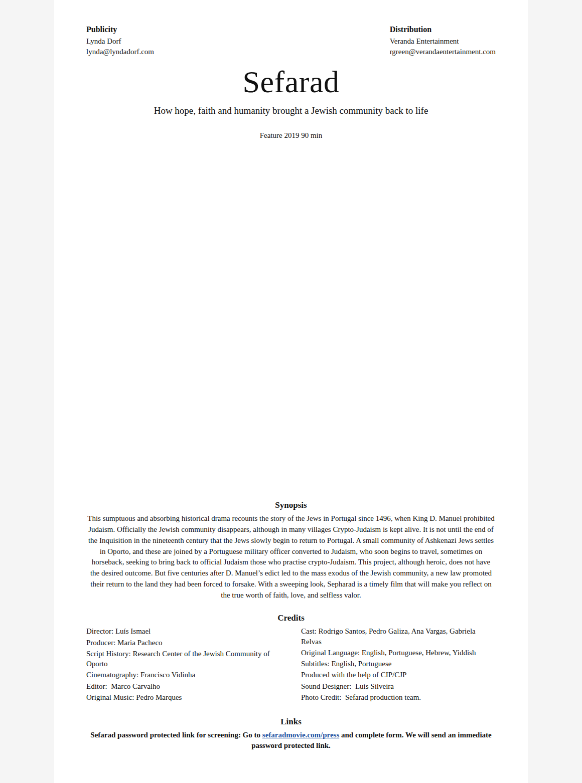Publicity
Lynda Dorf
lynda@lyndadorf.com
Distribution
Veranda Entertainment
rgreen@verandaentertainment.com
Sefarad
How hope, faith and humanity brought a Jewish community back to life
Feature 2019 90 min
Synopsis
This sumptuous and absorbing historical drama recounts the story of the Jews in Portugal since 1496, when King D. Manuel prohibited Judaism. Officially the Jewish community disappears, although in many villages Crypto-Judaism is kept alive. It is not until the end of the Inquisition in the nineteenth century that the Jews slowly begin to return to Portugal. A small community of Ashkenazi Jews settles in Oporto, and these are joined by a Portuguese military officer converted to Judaism, who soon begins to travel, sometimes on horseback, seeking to bring back to official Judaism those who practise crypto-Judaism. This project, although heroic, does not have the desired outcome. But five centuries after D. Manuel’s edict led to the mass exodus of the Jewish community, a new law promoted their return to the land they had been forced to forsake. With a sweeping look, Sepharad is a timely film that will make you reflect on the true worth of faith, love, and selfless valor.
Credits
Director: Luís Ismael
Producer: Maria Pacheco
Script History: Research Center of the Jewish Community of Oporto
Cinematography: Francisco Vidinha
Editor: Marco Carvalho
Original Music: Pedro Marques
Cast: Rodrigo Santos, Pedro Galiza, Ana Vargas, Gabriela Relvas
Original Language: English, Portuguese, Hebrew, Yiddish
Subtitles: English, Portuguese
Produced with the help of CIP/CJP
Sound Designer: Luís Silveira
Photo Credit: Sefarad production team.
Links
Sefarad password protected link for screening: Go to sefaradmovie.com/press and complete form. We will send an immediate password protected link.